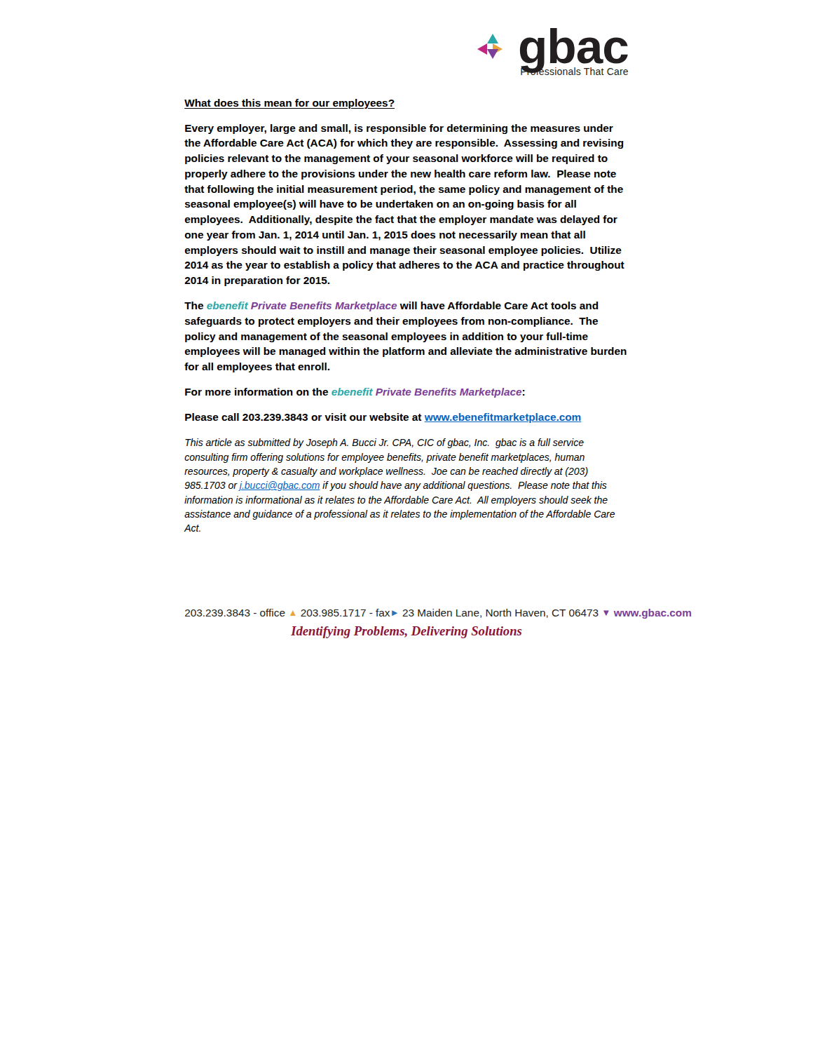gbac Professionals That Care
What does this mean for our employees?
Every employer, large and small, is responsible for determining the measures under the Affordable Care Act (ACA) for which they are responsible. Assessing and revising policies relevant to the management of your seasonal workforce will be required to properly adhere to the provisions under the new health care reform law. Please note that following the initial measurement period, the same policy and management of the seasonal employee(s) will have to be undertaken on an on-going basis for all employees. Additionally, despite the fact that the employer mandate was delayed for one year from Jan. 1, 2014 until Jan. 1, 2015 does not necessarily mean that all employers should wait to instill and manage their seasonal employee policies. Utilize 2014 as the year to establish a policy that adheres to the ACA and practice throughout 2014 in preparation for 2015.
The ebenefit Private Benefits Marketplace will have Affordable Care Act tools and safeguards to protect employers and their employees from non-compliance. The policy and management of the seasonal employees in addition to your full-time employees will be managed within the platform and alleviate the administrative burden for all employees that enroll.
For more information on the ebenefit Private Benefits Marketplace:
Please call 203.239.3843 or visit our website at www.ebenefitmarketplace.com
This article as submitted by Joseph A. Bucci Jr. CPA, CIC of gbac, Inc. gbac is a full service consulting firm offering solutions for employee benefits, private benefit marketplaces, human resources, property & casualty and workplace wellness. Joe can be reached directly at (203) 985.1703 or j.bucci@gbac.com if you should have any additional questions. Please note that this information is informational as it relates to the Affordable Care Act. All employers should seek the assistance and guidance of a professional as it relates to the implementation of the Affordable Care Act.
203.239.3843 - office ▲ 203.985.1717 - fax► 23 Maiden Lane, North Haven, CT 06473 ▼ www.gbac.com
Identifying Problems, Delivering Solutions